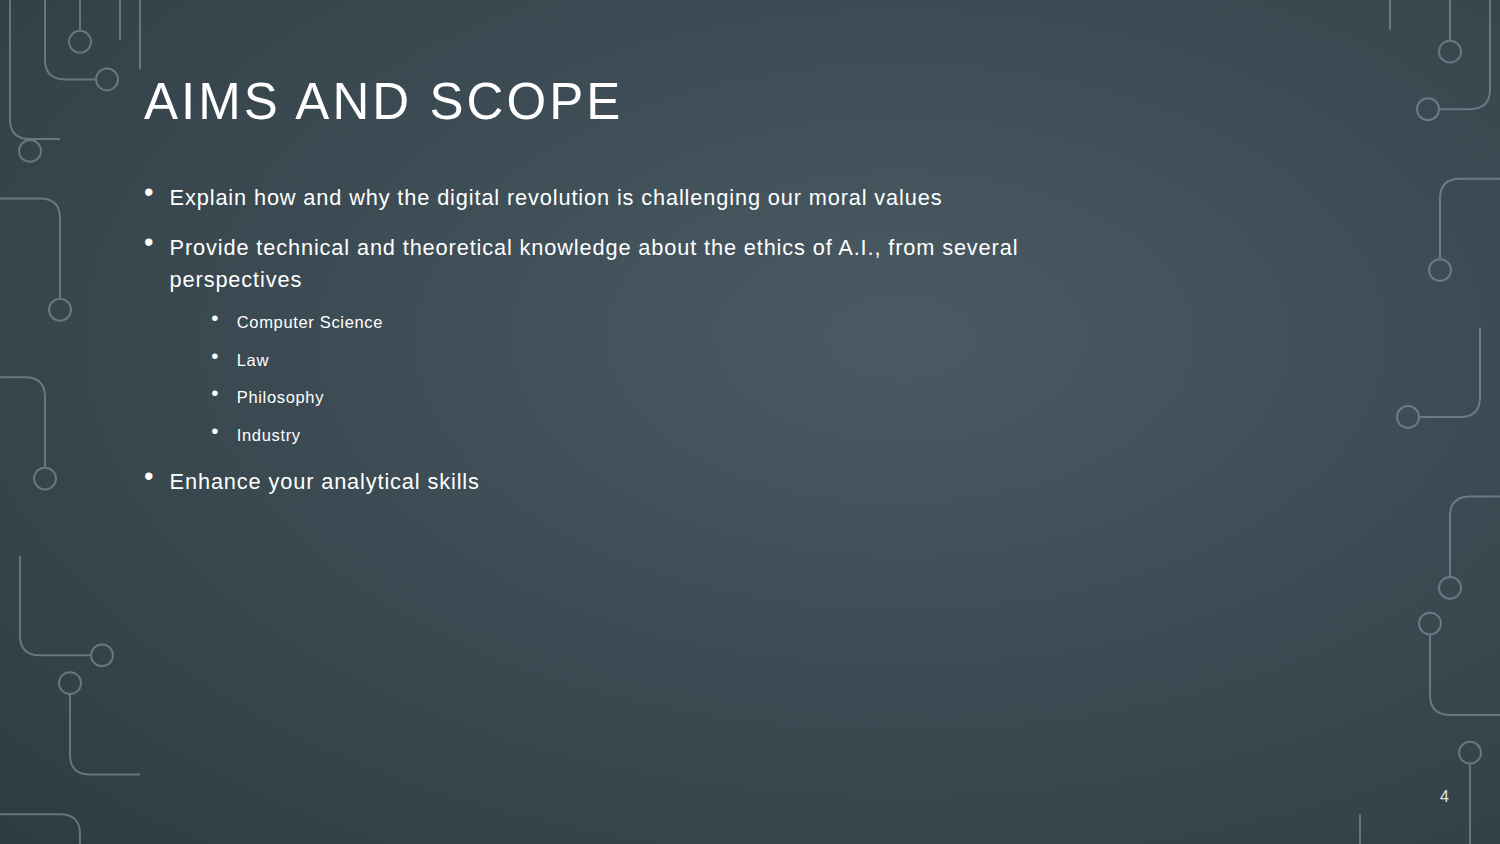Aims and Scope
Explain how and why the digital revolution is challenging our moral values
Provide technical and theoretical knowledge about the ethics of A.I., from several perspectives
Computer Science
Law
Philosophy
Industry
Enhance your analytical skills
4